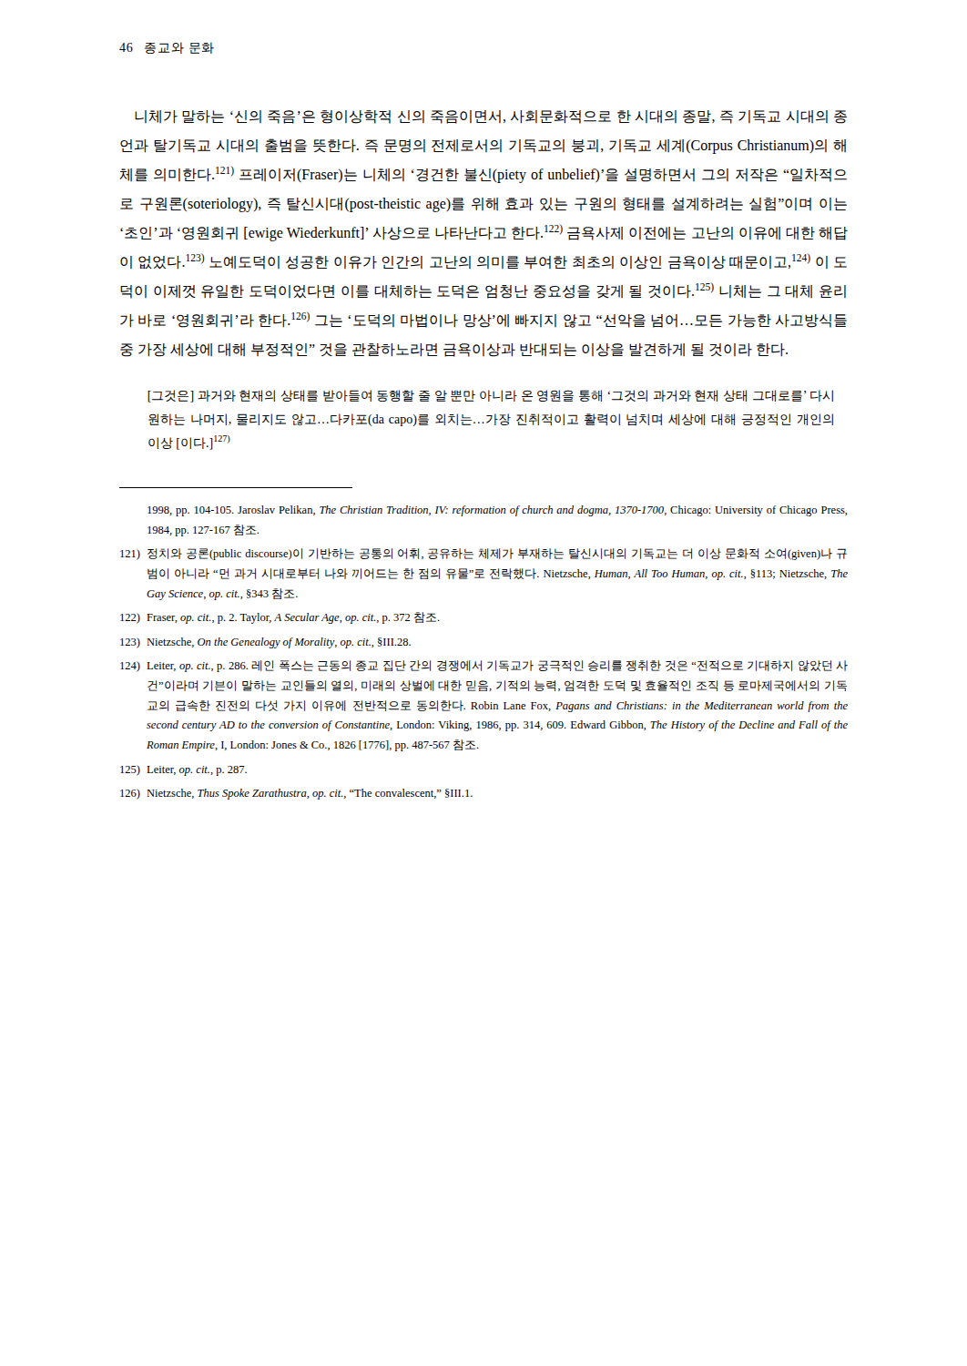46 종교와 문화
니체가 말하는 ‘신의 죽음’은 형이상학적 신의 죽음이면서, 사회문화적으로 한 시대의 종말, 즉 기독교 시대의 종언과 탈기독교 시대의 출범을 뜻한다. 즉 문명의 전제로서의 기독교의 붕괴, 기독교 세계(Corpus Christianum)의 해체를 의미한다.121) 프레이저(Fraser)는 니체의 ‘경건한 불신(piety of unbelief)’을 설명하면서 그의 저작은 “일차적으로 구원론(soteriology), 즉 탈신시대(post-theistic age)를 위해 효과 있는 구원의 형태를 설계하려는 실험”이며 이는 ‘초인’과 ‘영원회귀 [ewige Wiederkunft]’ 사상으로 나타난다고 한다.122) 금욕사제 이전에는 고난의 이유에 대한 해답이 없었다.123) 노예도덕이 성공한 이유가 인간의 고난의 의미를 부여한 최초의 이상인 금욕이상 때문이고,124) 이 도덕이 이제껏 유일한 도덕이었다면 이를 대체하는 도덕은 엄청난 중요성을 갖게 될 것이다.125) 니체는 그 대체 윤리가 바로 ‘영원회귀’라 한다.126) 그는 ‘도덕의 마법이나 망상’에 빠지지 않고 “선악을 넘어…모든 가능한 사고방식들 중 가장 세상에 대해 부정적인” 것을 관찰하노라면 금욕이상과 반대되는 이상을 발견하게 될 것이라 한다.
[그것은] 과거와 현재의 상태를 받아들여 동행할 줄 알 뿐만 아니라 온 영원을 통해 ‘그것의 과거와 현재 상태 그대로를’ 다시 원하는 나머지, 물리지도 않고…다카포(da capo)를 외치는…가장 진취적이고 활력이 넘치며 세상에 대해 긍정적인 개인의 이상 [이다.]127)
1998, pp. 104-105. Jaroslav Pelikan, The Christian Tradition, IV: reformation of church and dogma, 1370-1700, Chicago: University of Chicago Press, 1984, pp. 127-167 참조.
121)
정치와 공론(public discourse)이 기반하는 공통의 어휘, 공유하는 체제가 부재하는 탈신시대의 기독교는 더 이상 문화적 소여(given)나 규범이 아니라 “먼 과거 시대로부터 나와 끼어드는 한 점의 유물”로 전락했다. Nietzsche, Human, All Too Human, op. cit., §113; Nietzsche, The Gay Science, op. cit., §343 참조.
122)
Fraser, op. cit., p. 2. Taylor, A Secular Age, op. cit., p. 372 참조.
123)
Nietzsche, On the Genealogy of Morality, op. cit., §III.28.
124)
Leiter, op. cit., p. 286. 레인 폭스는 근동의 종교 집단 간의 경쟁에서 기독교가 궁극적인 승리를 쟁취한 것은 “전적으로 기대하지 않았던 사건”이라며 기븐이 말하는 교인들의 열의, 미래의 상벌에 대한 믿음, 기적의 능력, 엄격한 도덕 및 효율적인 조직 등 로마제국에서의 기독교의 급속한 진전의 다섯 가지 이유에 전반적으로 동의한다. Robin Lane Fox, Pagans and Christians: in the Mediterranean world from the second century AD to the conversion of Constantine, London: Viking, 1986, pp. 314, 609. Edward Gibbon, The History of the Decline and Fall of the Roman Empire, I, London: Jones & Co., 1826 [1776], pp. 487-567 참조.
125)
Leiter, op. cit., p. 287.
126)
Nietzsche, Thus Spoke Zarathustra, op. cit., “The convalescent,” §III.1.